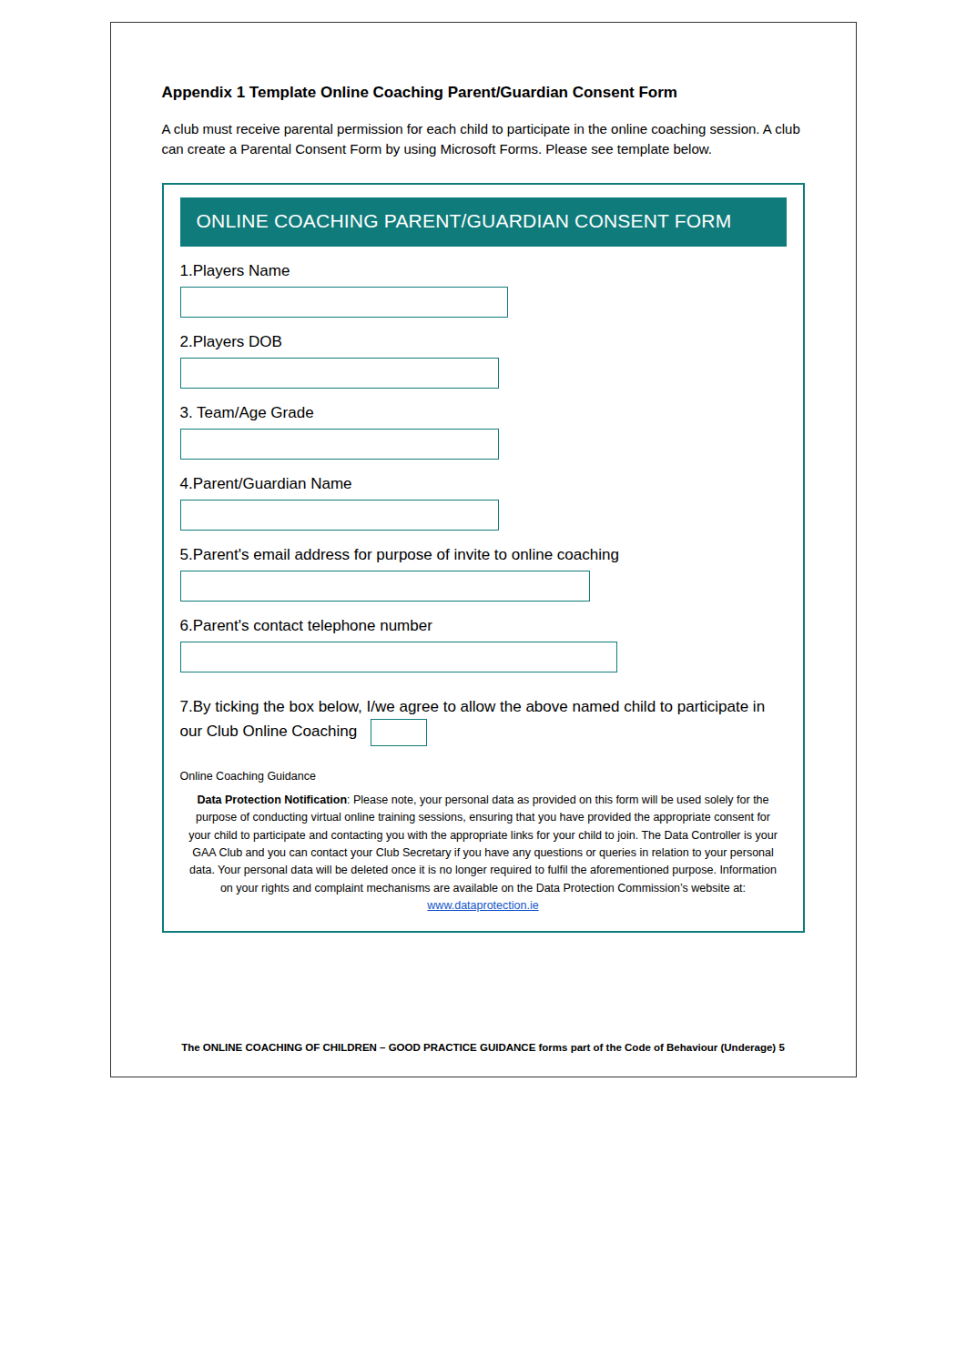Appendix 1 Template Online Coaching Parent/Guardian Consent Form
A club must receive parental permission for each child to participate in the online coaching session. A club can create a Parental Consent Form by using Microsoft Forms. Please see template below.
ONLINE COACHING PARENT/GUARDIAN CONSENT FORM
1.Players Name
2.Players DOB
3. Team/Age Grade
4.Parent/Guardian Name
5.Parent's email address for purpose of invite to online coaching
6.Parent's contact telephone number
7.By ticking the box below, I/we agree to allow the above named child to participate in our Club Online Coaching
Online Coaching Guidance
Data Protection Notification: Please note, your personal data as provided on this form will be used solely for the purpose of conducting virtual online training sessions, ensuring that you have provided the appropriate consent for your child to participate and contacting you with the appropriate links for your child to join. The Data Controller is your GAA Club and you can contact your Club Secretary if you have any questions or queries in relation to your personal data. Your personal data will be deleted once it is no longer required to fulfil the aforementioned purpose. Information on your rights and complaint mechanisms are available on the Data Protection Commission’s website at: www.dataprotection.ie
The ONLINE COACHING OF CHILDREN – GOOD PRACTICE GUIDANCE forms part of the Code of Behaviour (Underage) 5